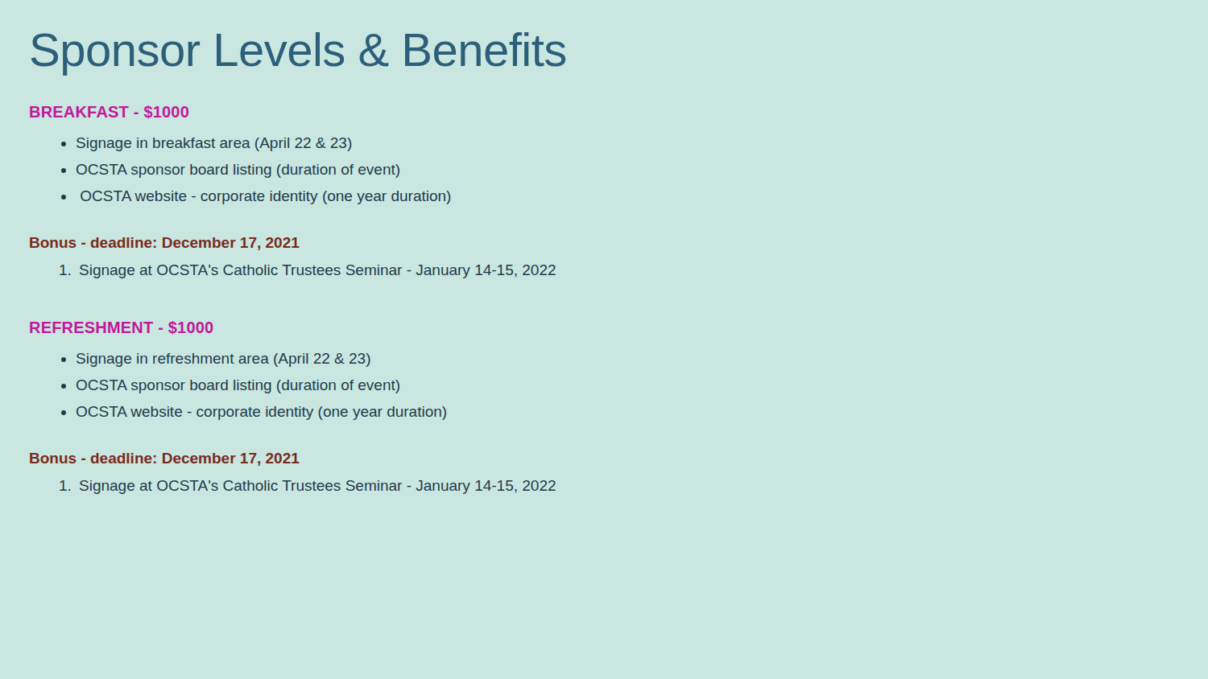Sponsor Levels & Benefits
BREAKFAST - $1000
Signage in breakfast area (April 22 & 23)
OCSTA sponsor board listing (duration of event)
OCSTA website - corporate identity (one year duration)
Bonus - deadline: December 17, 2021
Signage at OCSTA's Catholic Trustees Seminar - January 14-15, 2022
REFRESHMENT - $1000
Signage in refreshment area (April 22 & 23)
OCSTA sponsor board listing (duration of event)
OCSTA website - corporate identity (one year duration)
Bonus - deadline: December 17, 2021
Signage at OCSTA's Catholic Trustees Seminar - January 14-15, 2022